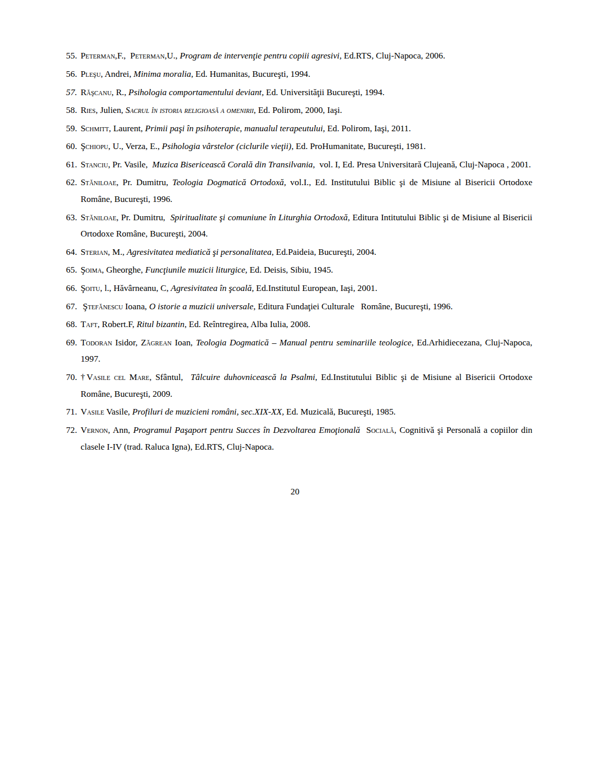55. Peterman,F., Peterman,U., Program de intervenţie pentru copiii agresivi, Ed.RTS, Cluj-Napoca, 2006.
56. Pleşu, Andrei, Minima moralia, Ed. Humanitas, Bucureşti, 1994.
57. Răşcanu, R., Psihologia comportamentului deviant, Ed. Universităţii Bucureşti, 1994.
58. Ries, Julien, Sacrul în istoria religioasă a omenirii, Ed. Polirom, 2000, Iaşi.
59. Schmitt, Laurent, Primii paşi în psihoterapie, manualul terapeutului, Ed. Polirom, Iaşi, 2011.
60. Şchiopu, U., Verza, E., Psihologia vârstelor (ciclurile vieţii), Ed. ProHumanitate, Bucureşti, 1981.
61. Stanciu, Pr. Vasile, Muzica Bisericească Corală din Transilvania, vol. I, Ed. Presa Universitară Clujeană, Cluj-Napoca , 2001.
62. Stăniloae, Pr. Dumitru, Teologia Dogmatică Ortodoxă, vol.I., Ed. Institutului Biblic şi de Misiune al Bisericii Ortodoxe Române, Bucureşti, 1996.
63. Stăniloae, Pr. Dumitru, Spiritualitate şi comuniune în Liturghia Ortodoxă, Editura Intitutului Biblic şi de Misiune al Bisericii Ortodoxe Române, Bucureşti, 2004.
64. Sterian, M., Agresivitatea mediatică şi personalitatea, Ed.Paideia, Bucureşti, 2004.
65. Şoima, Gheorghe, Funcţiunile muzicii liturgice, Ed. Deisis, Sibiu, 1945.
66. Şoitu, l., Hăvârneanu, C, Agresivitatea în şcoală, Ed.Institutul European, Iaşi, 2001.
67. Ştefănescu Ioana, O istorie a muzicii universale, Editura Fundaţiei Culturale Române, Bucureşti, 1996.
68. Taft, Robert.F, Ritul bizantin, Ed. Reîntregirea, Alba Iulia, 2008.
69. Todoran Isidor, Zăgrean Ioan, Teologia Dogmatică – Manual pentru seminariile teologice, Ed.Arhidiecezana, Cluj-Napoca, 1997.
70.†Vasile cel Mare, Sfântul, Tâlcuire duhovnicească la Psalmi, Ed.Institutului Biblic şi de Misiune al Bisericii Ortodoxe Române, Bucureşti, 2009.
71. Vasile Vasile, Profiluri de muzicieni români, sec.XIX-XX, Ed. Muzicală, Bucureşti, 1985.
72. Vernon, Ann, Programul Paşaport pentru Succes în Dezvoltarea Emoţională Socială, Cognitivă şi Personală a copiilor din clasele I-IV (trad. Raluca Igna), Ed.RTS, Cluj-Napoca.
20